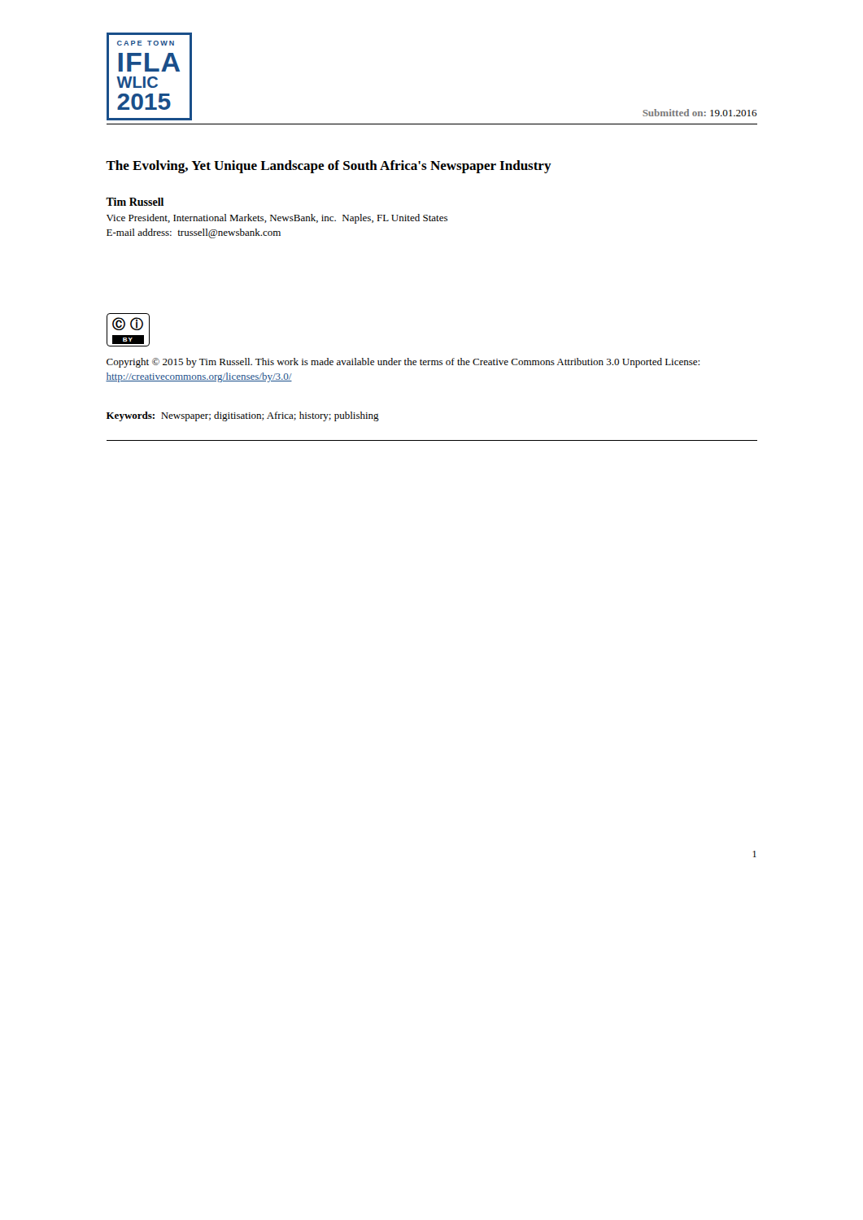CAPE TOWN IFLA WLIC 2015
Submitted on: 19.01.2016
The Evolving, Yet Unique Landscape of South Africa's Newspaper Industry
Tim Russell
Vice President, International Markets, NewsBank, inc. Naples, FL United States
E-mail address: trussell@newsbank.com
Ⓒ ⓘ BY
Copyright © 2015 by Tim Russell. This work is made available under the terms of the Creative Commons Attribution 3.0 Unported License: http://creativecommons.org/licenses/by/3.0/
Keywords: Newspaper; digitisation; Africa; history; publishing
1